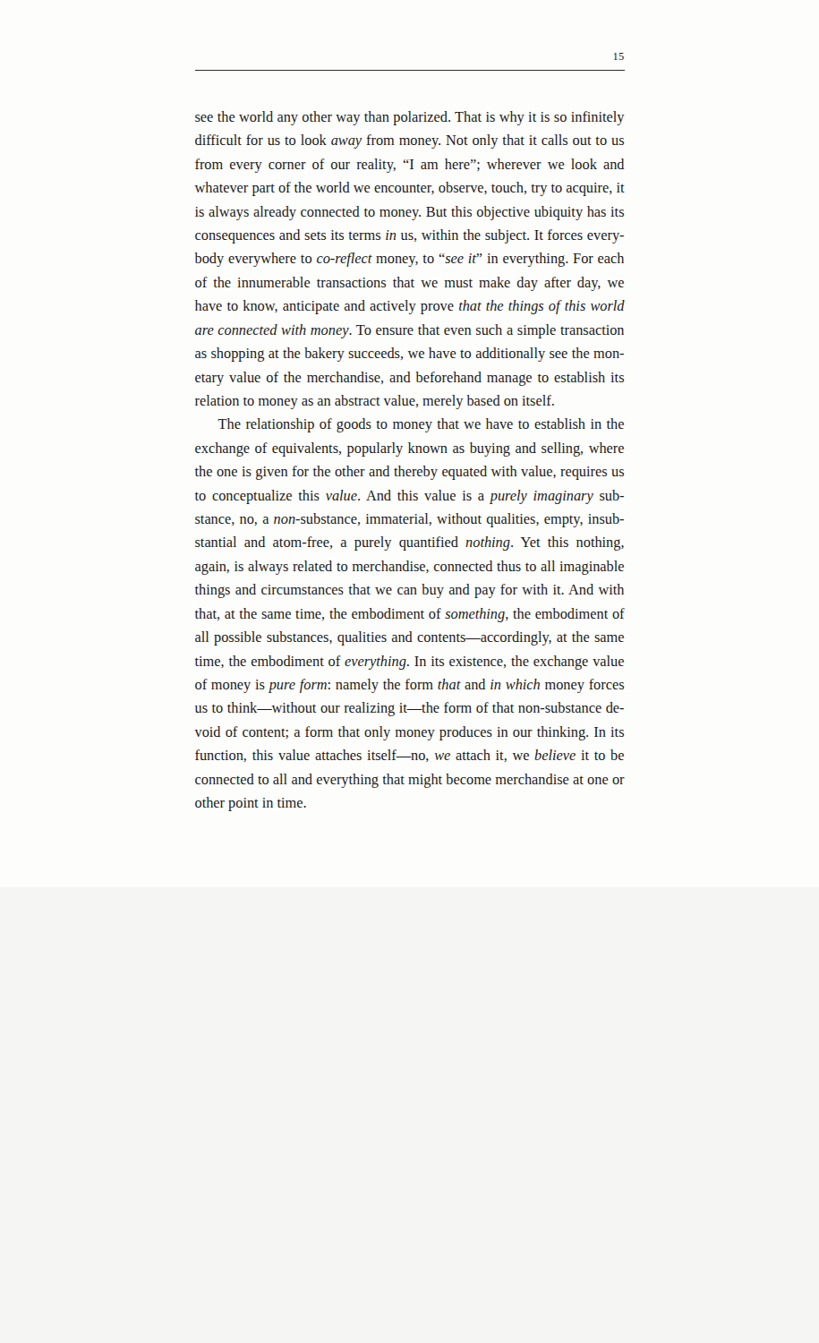15
see the world any other way than polarized. That is why it is so infinitely difficult for us to look away from money. Not only that it calls out to us from every corner of our reality, “I am here”; wherever we look and whatever part of the world we encounter, observe, touch, try to acquire, it is always already connected to money. But this objective ubiquity has its consequences and sets its terms in us, within the subject. It forces everybody everywhere to co-reflect money, to “see it” in everything. For each of the innumerable transactions that we must make day after day, we have to know, anticipate and actively prove that the things of this world are connected with money. To ensure that even such a simple transaction as shopping at the bakery succeeds, we have to additionally see the monetary value of the merchandise, and beforehand manage to establish its relation to money as an abstract value, merely based on itself.
The relationship of goods to money that we have to establish in the exchange of equivalents, popularly known as buying and selling, where the one is given for the other and thereby equated with value, requires us to conceptualize this value. And this value is a purely imaginary substance, no, a non-substance, immaterial, without qualities, empty, insubstantial and atom-free, a purely quantified nothing. Yet this nothing, again, is always related to merchandise, connected thus to all imaginable things and circumstances that we can buy and pay for with it. And with that, at the same time, the embodiment of something, the embodiment of all possible substances, qualities and contents—accordingly, at the same time, the embodiment of everything. In its existence, the exchange value of money is pure form: namely the form that and in which money forces us to think—without our realizing it—the form of that non-substance devoid of content; a form that only money produces in our thinking. In its function, this value attaches itself—no, we attach it, we believe it to be connected to all and everything that might become merchandise at one or other point in time.